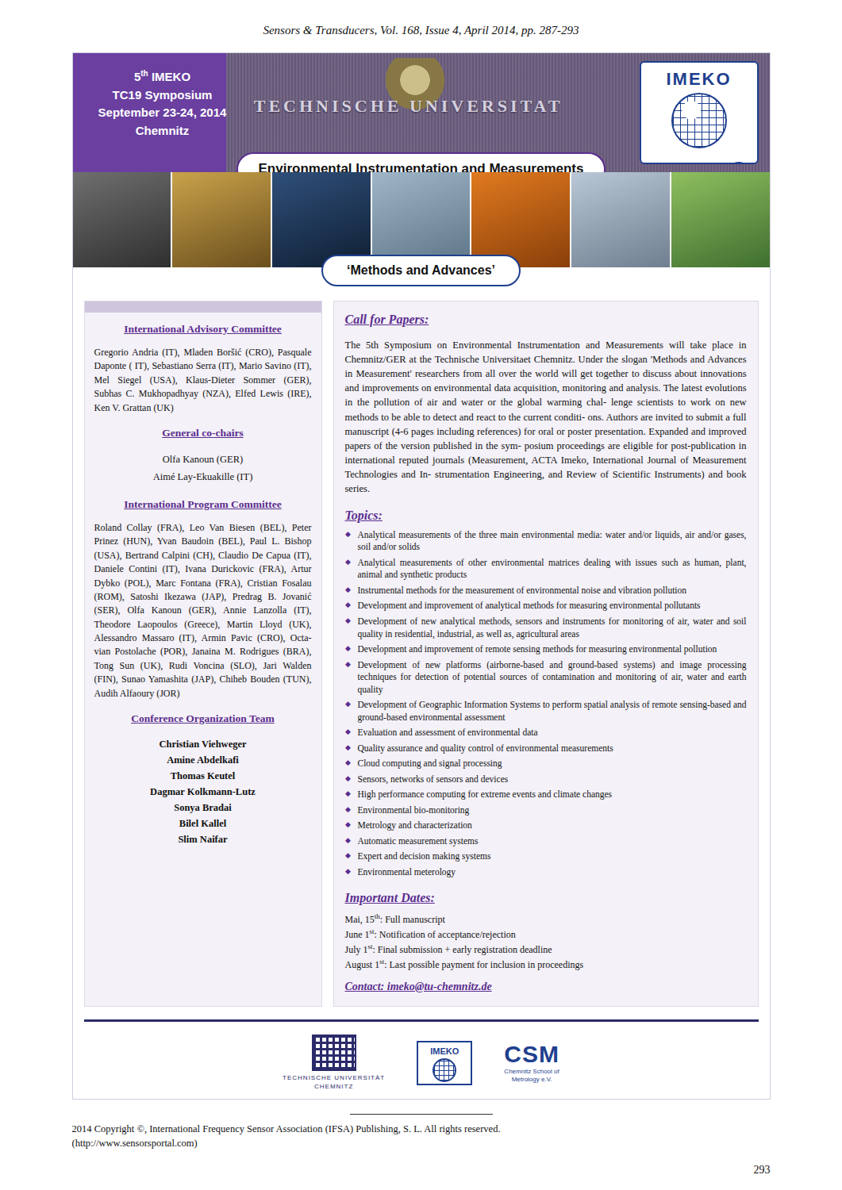Sensors & Transducers, Vol. 168, Issue 4, April 2014, pp. 287-293
TECHNISCHE UNIVERSITAT
5th IMEKO
TC19 Symposium
September 23-24, 2014
Chemnitz
IMEKO
TC19
Environmental Instrumentation and Measurements
‘Methods and Advances’
International Advisory Committee
Gregorio Andria (IT), Mladen Boršić (CRO), Pasquale Daponte ( IT), Sebastiano Serra (IT), Mario Savino (IT), Mel Siegel (USA), Klaus-Dieter Sommer (GER), Subhas C. Mukhopadhyay (NZA), Elfed Lewis (IRE), Ken V. Grattan (UK)
General co-chairs
Olfa Kanoun (GER)
Aimé Lay-Ekuakille (IT)
International Program Committee
Roland Collay (FRA), Leo Van Biesen (BEL), Peter Prinez (HUN), Yvan Baudoin (BEL), Paul L. Bishop (USA), Bertrand Calpini (CH), Claudio De Capua (IT), Daniele Contini (IT), Ivana Durickovic (FRA), Artur Dybko (POL), Marc Fontana (FRA), Cristian Fosalau (ROM), Satoshi Ikezawa (JAP), Predrag B. Jovanić (SER), Olfa Kanoun (GER), Annie Lanzolla (IT), Theodore Laopoulos (Greece), Martin Lloyd (UK), Alessandro Massaro (IT), Armin Pavic (CRO), Octa- vian Postolache (POR), Janaina M. Rodrigues (BRA), Tong Sun (UK), Rudi Voncina (SLO), Jari Walden (FIN), Sunao Yamashita (JAP), Chiheb Bouden (TUN), Audih Alfaoury (JOR)
Conference Organization Team
Christian Viehweger
Amine Abdelkafi
Thomas Keutel
Dagmar Kolkmann-Lutz
Sonya Bradai
Bilel Kallel
Slim Naifar
Call for Papers:
The 5th Symposium on Environmental Instrumentation and Measurements will take place in Chemnitz/GER at the Technische Universitaet Chemnitz. Under the slogan 'Methods and Advances in Measurement' researchers from all over the world will get together to discuss about innovations and improvements on environmental data acquisition, monitoring and analysis. The latest evolutions in the pollution of air and water or the global warming chal- lenge scientists to work on new methods to be able to detect and react to the current conditi- ons. Authors are invited to submit a full manuscript (4-6 pages including references) for oral or poster presentation. Expanded and improved papers of the version published in the sym- posium proceedings are eligible for post-publication in international reputed journals (Measurement, ACTA Imeko, International Journal of Measurement Technologies and In- strumentation Engineering, and Review of Scientific Instruments) and book series.
Topics:
Analytical measurements of the three main environmental media: water and/or liquids, air and/or gases, soil and/or solids
Analytical measurements of other environmental matrices dealing with issues such as human, plant, animal and synthetic products
Instrumental methods for the measurement of environmental noise and vibration pollution
Development and improvement of analytical methods for measuring environmental pollutants
Development of new analytical methods, sensors and instruments for monitoring of air, water and soil quality in residential, industrial, as well as, agricultural areas
Development and improvement of remote sensing methods for measuring environmental pollution
Development of new platforms (airborne-based and ground-based systems) and image processing techniques for detection of potential sources of contamination and monitoring of air, water and earth quality
Development of Geographic Information Systems to perform spatial analysis of remote sensing-based and ground-based environmental assessment
Evaluation and assessment of environmental data
Quality assurance and quality control of environmental measurements
Cloud computing and signal processing
Sensors, networks of sensors and devices
High performance computing for extreme events and climate changes
Environmental bio-monitoring
Metrology and characterization
Automatic measurement systems
Expert and decision making systems
Environmental meterology
Important Dates:
Mai, 15th: Full manuscript
June 1st: Notification of acceptance/rejection
July 1st: Final submission + early registration deadline
August 1st: Last possible payment for inclusion in proceedings
Contact: imeko@tu-chemnitz.de
TECHNISCHE UNIVERSITÄT
CHEMNITZ
IMEKO
CSM
Chemnitz School of
Metrology e.V.
2014 Copyright ©, International Frequency Sensor Association (IFSA) Publishing, S. L. All rights reserved.
(http://www.sensorsportal.com)
293